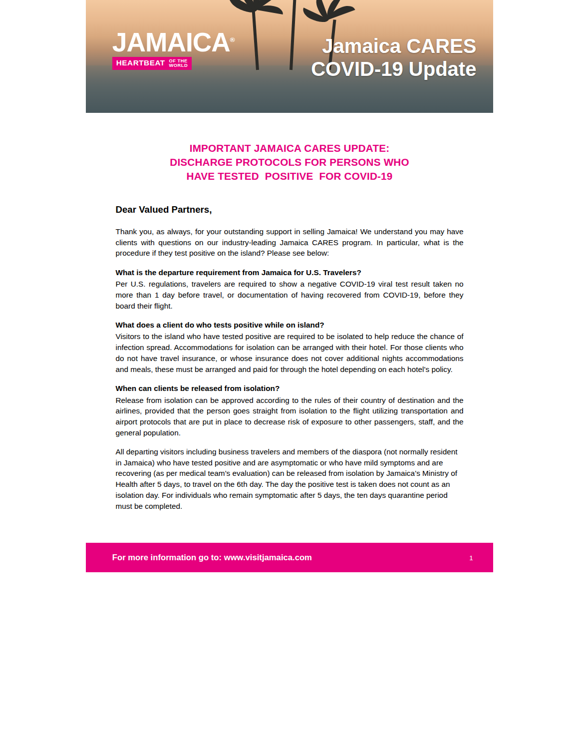JAMAICA®
HEARTBEAT OF THE
WORLD
Jamaica CARES
COVID-19 Update
IMPORTANT JAMAICA CARES UPDATE:
DISCHARGE PROTOCOLS FOR PERSONS WHO
HAVE TESTED POSITIVE FOR COVID-19
Dear Valued Partners,
Thank you, as always, for your outstanding support in selling Jamaica! We understand you may have clients with questions on our industry-leading Jamaica CARES program. In particular, what is the procedure if they test positive on the island? Please see below:
What is the departure requirement from Jamaica for U.S. Travelers?
Per U.S. regulations, travelers are required to show a negative COVID-19 viral test result taken no more than 1 day before travel, or documentation of having recovered from COVID-19, before they board their flight.
What does a client do who tests positive while on island?
Visitors to the island who have tested positive are required to be isolated to help reduce the chance of infection spread. Accommodations for isolation can be arranged with their hotel. For those clients who do not have travel insurance, or whose insurance does not cover additional nights accommodations and meals, these must be arranged and paid for through the hotel depending on each hotel’s policy.
When can clients be released from isolation?
Release from isolation can be approved according to the rules of their country of destination and the airlines, provided that the person goes straight from isolation to the flight utilizing transportation and airport protocols that are put in place to decrease risk of exposure to other passengers, staff, and the general population.
All departing visitors including business travelers and members of the diaspora (not normally resident in Jamaica) who have tested positive and are asymptomatic or who have mild symptoms and are recovering (as per medical team’s evaluation) can be released from isolation by Jamaica’s Ministry of Health after 5 days, to travel on the 6th day. The day the positive test is taken does not count as an isolation day. For individuals who remain symptomatic after 5 days, the ten days quarantine period must be completed.
For more information go to: www.visitjamaica.com
1